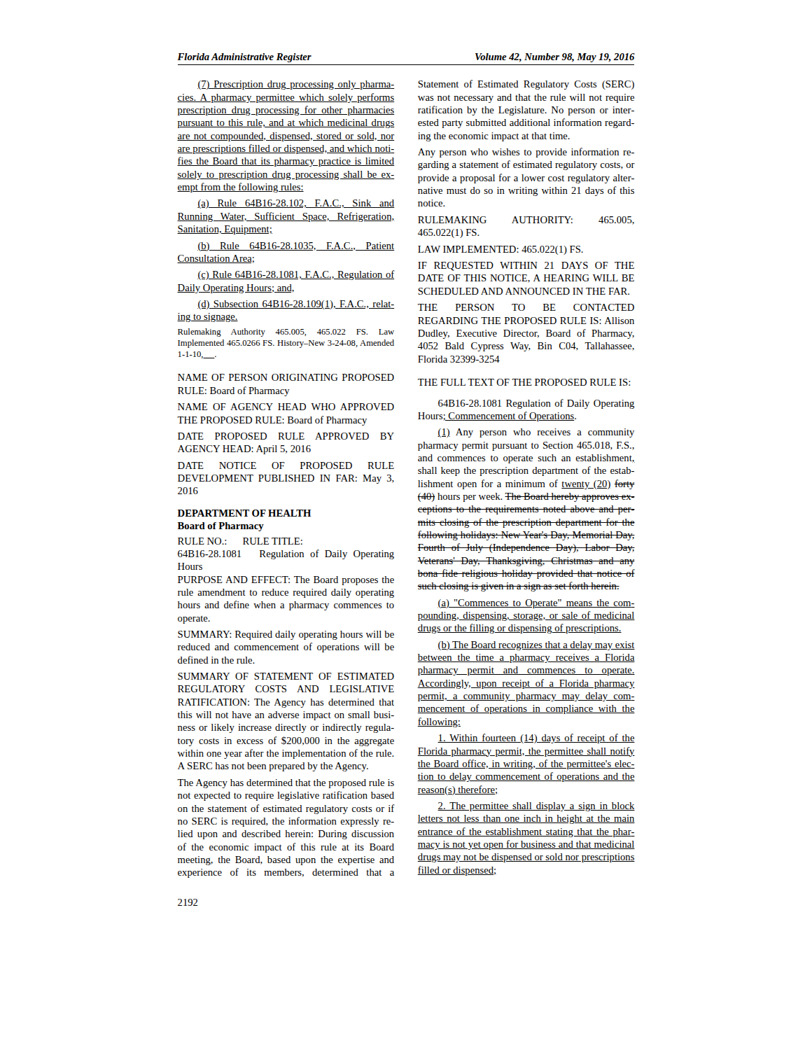Florida Administrative Register Volume 42, Number 98, May 19, 2016
(7) Prescription drug processing only pharmacies. A pharmacy permittee which solely performs prescription drug processing for other pharmacies pursuant to this rule, and at which medicinal drugs are not compounded, dispensed, stored or sold, nor are prescriptions filled or dispensed, and which notifies the Board that its pharmacy practice is limited solely to prescription drug processing shall be exempt from the following rules:
(a) Rule 64B16-28.102, F.A.C., Sink and Running Water, Sufficient Space, Refrigeration, Sanitation, Equipment;
(b) Rule 64B16-28.1035, F.A.C., Patient Consultation Area;
(c) Rule 64B16-28.1081, F.A.C., Regulation of Daily Operating Hours; and,
(d) Subsection 64B16-28.109(1), F.A.C., relating to signage.
Rulemaking Authority 465.005, 465.022 FS. Law Implemented 465.0266 FS. History–New 3-24-08, Amended 1-1-10, .
NAME OF PERSON ORIGINATING PROPOSED RULE: Board of Pharmacy
NAME OF AGENCY HEAD WHO APPROVED THE PROPOSED RULE: Board of Pharmacy
DATE PROPOSED RULE APPROVED BY AGENCY HEAD: April 5, 2016
DATE NOTICE OF PROPOSED RULE DEVELOPMENT PUBLISHED IN FAR: May 3, 2016
DEPARTMENT OF HEALTH
Board of Pharmacy
RULE NO.: RULE TITLE:
64B16-28.1081 Regulation of Daily Operating Hours
PURPOSE AND EFFECT: The Board proposes the rule amendment to reduce required daily operating hours and define when a pharmacy commences to operate.
SUMMARY: Required daily operating hours will be reduced and commencement of operations will be defined in the rule.
SUMMARY OF STATEMENT OF ESTIMATED REGULATORY COSTS AND LEGISLATIVE RATIFICATION: The Agency has determined that this will not have an adverse impact on small business or likely increase directly or indirectly regulatory costs in excess of $200,000 in the aggregate within one year after the implementation of the rule. A SERC has not been prepared by the Agency.
The Agency has determined that the proposed rule is not expected to require legislative ratification based on the statement of estimated regulatory costs or if no SERC is required, the information expressly relied upon and described herein: During discussion of the economic impact of this rule at its Board meeting, the Board, based upon the expertise and experience of its members, determined that a Statement of Estimated Regulatory Costs (SERC) was not necessary and that the rule will not require ratification by the Legislature. No person or interested party submitted additional information regarding the economic impact at that time.
Any person who wishes to provide information regarding a statement of estimated regulatory costs, or provide a proposal for a lower cost regulatory alternative must do so in writing within 21 days of this notice.
RULEMAKING AUTHORITY: 465.005, 465.022(1) FS.
LAW IMPLEMENTED: 465.022(1) FS.
IF REQUESTED WITHIN 21 DAYS OF THE DATE OF THIS NOTICE, A HEARING WILL BE SCHEDULED AND ANNOUNCED IN THE FAR.
THE PERSON TO BE CONTACTED REGARDING THE PROPOSED RULE IS: Allison Dudley, Executive Director, Board of Pharmacy, 4052 Bald Cypress Way, Bin C04, Tallahassee, Florida 32399-3254
THE FULL TEXT OF THE PROPOSED RULE IS:
64B16-28.1081 Regulation of Daily Operating Hours; Commencement of Operations.
(1) Any person who receives a community pharmacy permit pursuant to Section 465.018, F.S., and commences to operate such an establishment, shall keep the prescription department of the establishment open for a minimum of twenty (20) forty (40) hours per week. The Board hereby approves exceptions to the requirements noted above and permits closing of the prescription department for the following holidays: New Year's Day, Memorial Day, Fourth of July (Independence Day), Labor Day, Veterans' Day, Thanksgiving, Christmas and any bona fide religious holiday provided that notice of such closing is given in a sign as set forth herein.
(a) "Commences to Operate" means the compounding, dispensing, storage, or sale of medicinal drugs or the filling or dispensing of prescriptions.
(b) The Board recognizes that a delay may exist between the time a pharmacy receives a Florida pharmacy permit and commences to operate. Accordingly, upon receipt of a Florida pharmacy permit, a community pharmacy may delay commencement of operations in compliance with the following:
1. Within fourteen (14) days of receipt of the Florida pharmacy permit, the permittee shall notify the Board office, in writing, of the permittee's election to delay commencement of operations and the reason(s) therefore;
2. The permittee shall display a sign in block letters not less than one inch in height at the main entrance of the establishment stating that the pharmacy is not yet open for business and that medicinal drugs may not be dispensed or sold nor prescriptions filled or dispensed;
2192